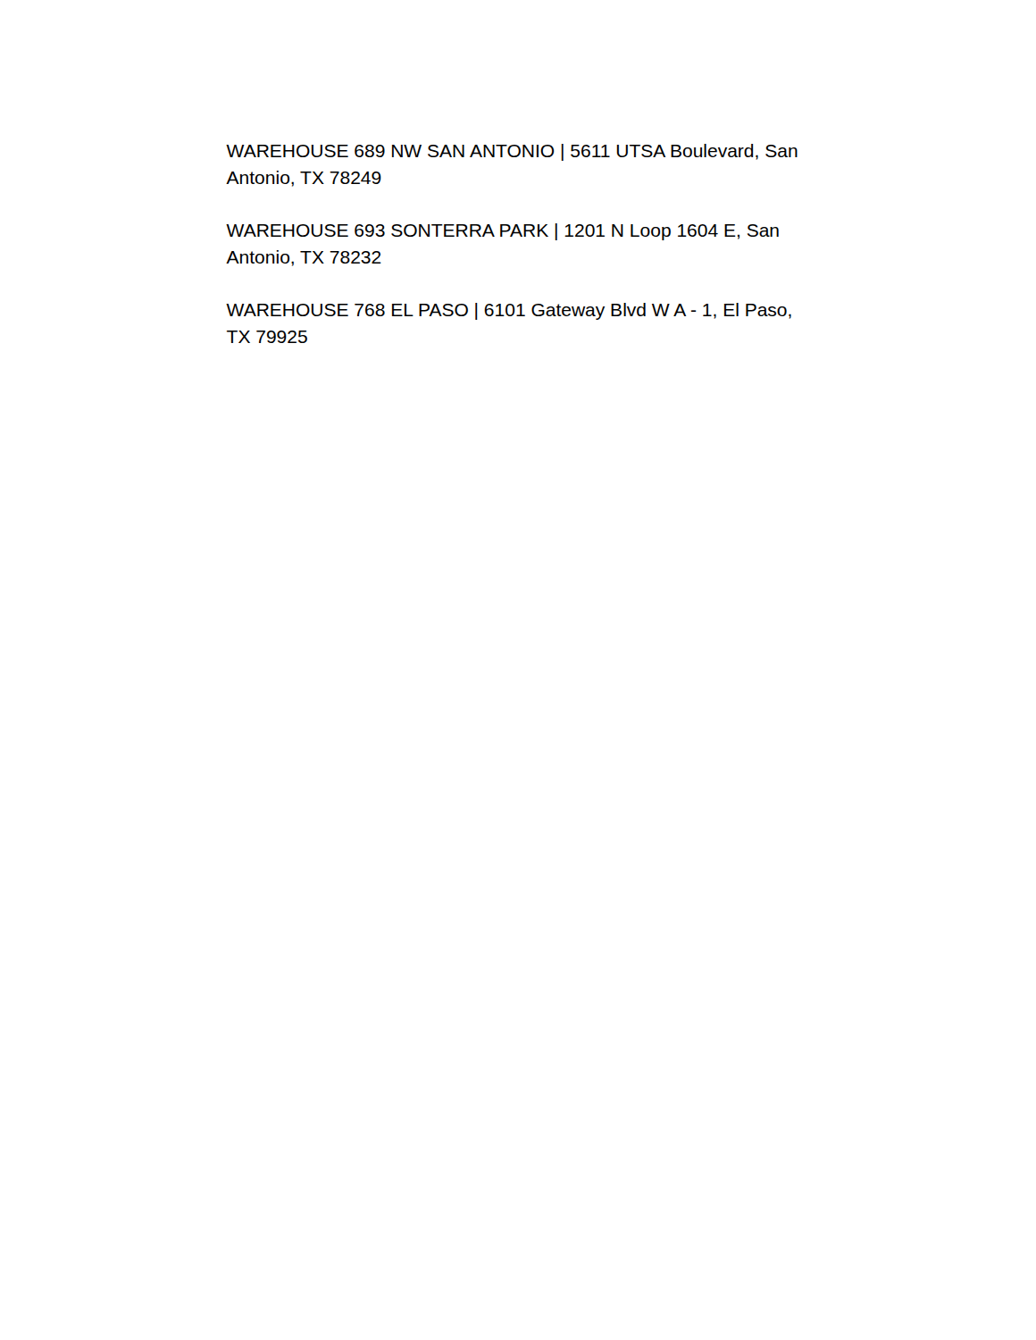WAREHOUSE 689 NW SAN ANTONIO | 5611 UTSA Boulevard, San Antonio, TX 78249
WAREHOUSE 693 SONTERRA PARK | 1201 N Loop 1604 E, San Antonio, TX 78232
WAREHOUSE 768 EL PASO | 6101 Gateway Blvd W A - 1, El Paso, TX 79925